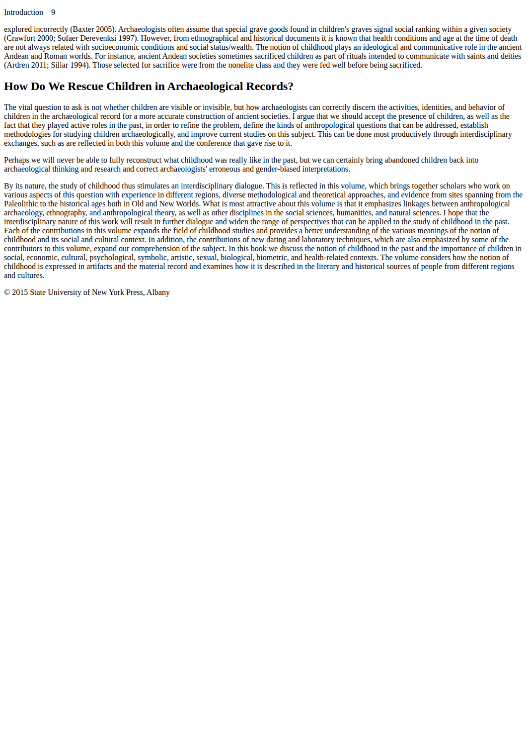Introduction 9
explored incorrectly (Baxter 2005). Archaeologists often assume that special grave goods found in children's graves signal social ranking within a given society (Crawfort 2000; Sofaer Derevenksi 1997). However, from ethnographical and historical documents it is known that health conditions and age at the time of death are not always related with socioeconomic conditions and social status/wealth. The notion of childhood plays an ideological and communicative role in the ancient Andean and Roman worlds. For instance, ancient Andean societies sometimes sacrificed children as part of rituals intended to communicate with saints and deities (Ardren 2011; Sillar 1994). Those selected for sacrifice were from the nonelite class and they were fed well before being sacrificed.
How Do We Rescue Children in Archaeological Records?
The vital question to ask is not whether children are visible or invisible, but how archaeologists can correctly discern the activities, identities, and behavior of children in the archaeological record for a more accurate construction of ancient societies. I argue that we should accept the presence of children, as well as the fact that they played active roles in the past, in order to refine the problem, define the kinds of anthropological questions that can be addressed, establish methodologies for studying children archaeologically, and improve current studies on this subject. This can be done most productively through interdisciplinary exchanges, such as are reflected in both this volume and the conference that gave rise to it.
Perhaps we will never be able to fully reconstruct what childhood was really like in the past, but we can certainly bring abandoned children back into archaeological thinking and research and correct archaeologists' erroneous and gender-biased interpretations.
By its nature, the study of childhood thus stimulates an interdisciplinary dialogue. This is reflected in this volume, which brings together scholars who work on various aspects of this question with experience in different regions, diverse methodological and theoretical approaches, and evidence from sites spanning from the Paleolithic to the historical ages both in Old and New Worlds. What is most attractive about this volume is that it emphasizes linkages between anthropological archaeology, ethnography, and anthropological theory, as well as other disciplines in the social sciences, humanities, and natural sciences. I hope that the interdisciplinary nature of this work will result in further dialogue and widen the range of perspectives that can be applied to the study of childhood in the past. Each of the contributions in this volume expands the field of childhood studies and provides a better understanding of the various meanings of the notion of childhood and its social and cultural context. In addition, the contributions of new dating and laboratory techniques, which are also emphasized by some of the contributors to this volume, expand our comprehension of the subject. In this book we discuss the notion of childhood in the past and the importance of children in social, economic, cultural, psychological, symbolic, artistic, sexual, biological, biometric, and health-related contexts. The volume considers how the notion of childhood is expressed in artifacts and the material record and examines how it is described in the literary and historical sources of people from different regions and cultures.
© 2015 State University of New York Press, Albany